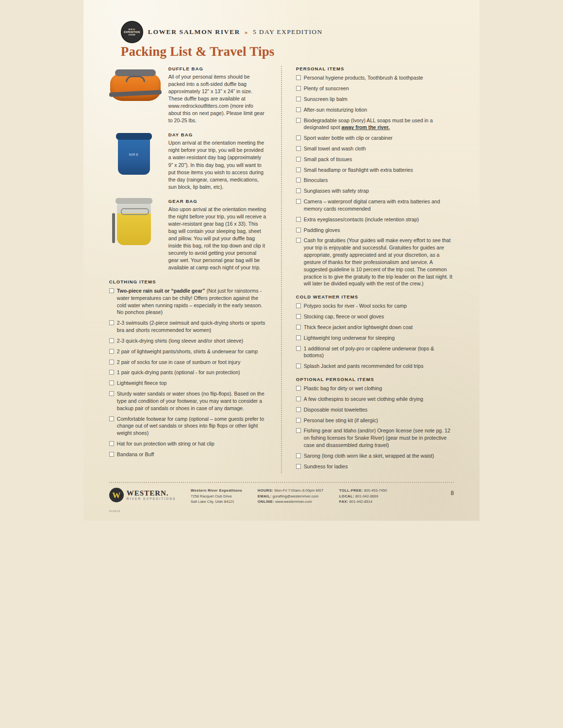W.R.E. EXPEDITION GUIDE
Lower Salmon River » 5 Day Expedition
Packing List & Travel Tips
Duffle Bag
All of your personal items should be packed into a soft-sided duffle bag approximately 12” x 13” x 24” in size. These duffle bags are available at www.redrockoutfitters.com (more info about this on next page). Please limit gear to 20-25 lbs.
Day Bag
Upon arrival at the orientation meeting the night before your trip, you will be provided a water-resistant day bag (approximately 9” x 20”). In this day bag, you will want to put those items you wish to access during the day (raingear, camera, medications, sun block, lip balm, etc).
Gear Bag
Also upon arrival at the orientation meeting the night before your trip, you will receive a water-resistant gear bag (16 x 33). This bag will contain your sleeping bag, sheet and pillow. You will put your duffle bag inside this bag, roll the top down and clip it securely to avoid getting your personal gear wet. Your personal gear bag will be available at camp each night of your trip.
Clothing Items
Two-piece rain suit or “paddle gear” (Not just for rainstorms - water temperatures can be chilly! Offers protection against the cold water when running rapids – especially in the early season. No ponchos please)
2-3 swimsuits (2-piece swimsuit and quick-drying shorts or sports bra and shorts recommended for women)
2-3 quick-drying shirts (long sleeve and/or short sleeve)
2 pair of lightweight pants/shorts, shirts & underwear for camp
2 pair of socks for use in case of sunburn or foot injury
1 pair quick-drying pants (optional - for sun protection)
Lightweight fleece top
Sturdy water sandals or water shoes (no flip-flops). Based on the type and condition of your footwear, you may want to consider a backup pair of sandals or shoes in case of any damage.
Comfortable footwear for camp (optional – some guests prefer to change out of wet sandals or shoes into flip flops or other light weight shoes)
Hat for sun protection with string or hat clip
Bandana or Buff
Personal Items
Personal hygiene products, Toothbrush & toothpaste
Plenty of sunscreen
Sunscreen lip balm
After-sun moisturizing lotion
Biodegradable soap (Ivory) ALL soaps must be used in a designated spot away from the river.
Sport water bottle with clip or carabiner
Small towel and wash cloth
Small pack of tissues
Small headlamp or flashlight with extra batteries
Binoculars
Sunglasses with safety strap
Camera – waterproof digital camera with extra batteries and memory cards recommended
Extra eyeglasses/contacts (include retention strap)
Paddling gloves
Cash for gratuities (Your guides will make every effort to see that your trip is enjoyable and successful. Gratuities for guides are appropriate, greatly appreciated and at your discretion, as a gesture of thanks for their professionalism and service. A suggested guideline is 10 percent of the trip cost. The common practice is to give the gratuity to the trip leader on the last night. It will later be divided equally with the rest of the crew.)
Cold Weather Items
Polypro socks for river - Wool socks for camp
Stocking cap, fleece or wool gloves
Thick fleece jacket and/or lightweight down coat
Lightweight long underwear for sleeping
1 additional set of poly-pro or capilene underwear (tops & bottoms)
Splash Jacket and pants recommended for cold trips
Optional Personal Items
Plastic bag for dirty or wet clothing
A few clothespins to secure wet clothing while drying
Disposable moist towelettes
Personal bee sting kit (if allergic)
Fishing gear and Idaho (and/or) Oregon license (see note pg. 12 on fishing licenses for Snake River) (gear must be in protective case and disassembled during travel)
Sarong (long cloth worn like a skirt, wrapped at the waist)
Sundress for ladies
W
WESTERN.
River Expeditions
Western River Expeditions
7258 Racquet Club Drive
Salt Lake City, Utah 84121
HOURS: Mon-Fri 7:00am–6:00pm MST
EMAIL: gorafting@westernriver.com
ONLINE: www.westernriver.com
TOLL-FREE: 800-453-7450
LOCAL: 801-942-6669
FAX: 801-942-8514
8
013014